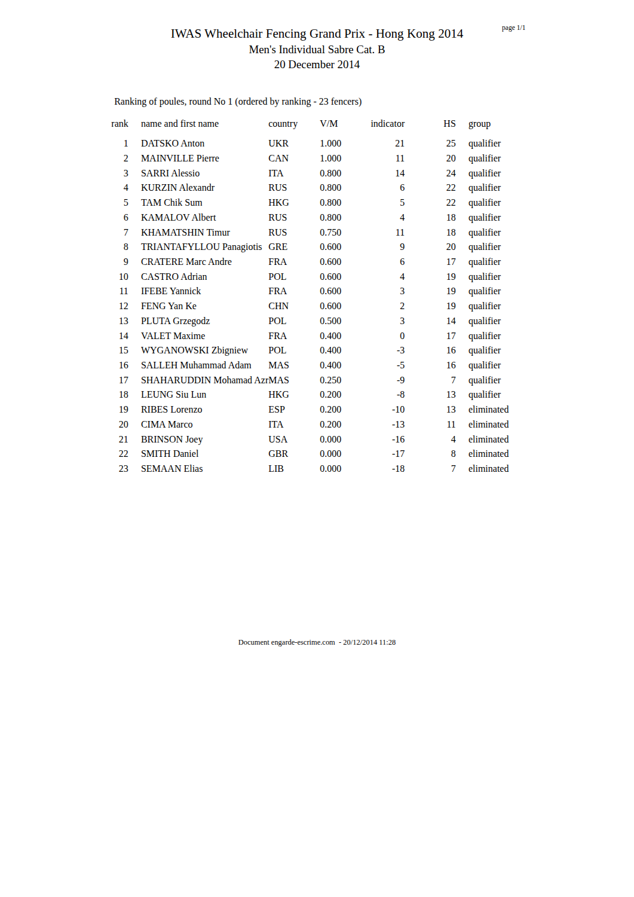page 1/1
IWAS Wheelchair Fencing Grand Prix - Hong Kong 2014
Men's Individual Sabre Cat. B
20 December 2014
Ranking of poules, round No 1 (ordered by ranking - 23 fencers)
| rank | name and first name | country | V/M | indicator | HS | group |
| --- | --- | --- | --- | --- | --- | --- |
| 1 | DATSKO Anton | UKR | 1.000 | 21 | 25 | qualifier |
| 2 | MAINVILLE Pierre | CAN | 1.000 | 11 | 20 | qualifier |
| 3 | SARRI Alessio | ITA | 0.800 | 14 | 24 | qualifier |
| 4 | KURZIN Alexandr | RUS | 0.800 | 6 | 22 | qualifier |
| 5 | TAM Chik Sum | HKG | 0.800 | 5 | 22 | qualifier |
| 6 | KAMALOV Albert | RUS | 0.800 | 4 | 18 | qualifier |
| 7 | KHAMATSHIN Timur | RUS | 0.750 | 11 | 18 | qualifier |
| 8 | TRIANTAFYLLOU Panagiotis | GRE | 0.600 | 9 | 20 | qualifier |
| 9 | CRATERE Marc Andre | FRA | 0.600 | 6 | 17 | qualifier |
| 10 | CASTRO Adrian | POL | 0.600 | 4 | 19 | qualifier |
| 11 | IFEBE Yannick | FRA | 0.600 | 3 | 19 | qualifier |
| 12 | FENG Yan Ke | CHN | 0.600 | 2 | 19 | qualifier |
| 13 | PLUTA Grzegodz | POL | 0.500 | 3 | 14 | qualifier |
| 14 | VALET Maxime | FRA | 0.400 | 0 | 17 | qualifier |
| 15 | WYGANOWSKI Zbigniew | POL | 0.400 | -3 | 16 | qualifier |
| 16 | SALLEH Muhammad Adam | MAS | 0.400 | -5 | 16 | qualifier |
| 17 | SHAHARUDDIN Mohamad Azr | MAS | 0.250 | -9 | 7 | qualifier |
| 18 | LEUNG Siu Lun | HKG | 0.200 | -8 | 13 | qualifier |
| 19 | RIBES Lorenzo | ESP | 0.200 | -10 | 13 | eliminated |
| 20 | CIMA Marco | ITA | 0.200 | -13 | 11 | eliminated |
| 21 | BRINSON Joey | USA | 0.000 | -16 | 4 | eliminated |
| 22 | SMITH Daniel | GBR | 0.000 | -17 | 8 | eliminated |
| 23 | SEMAAN Elias | LIB | 0.000 | -18 | 7 | eliminated |
Document engarde-escrime.com - 20/12/2014 11:28